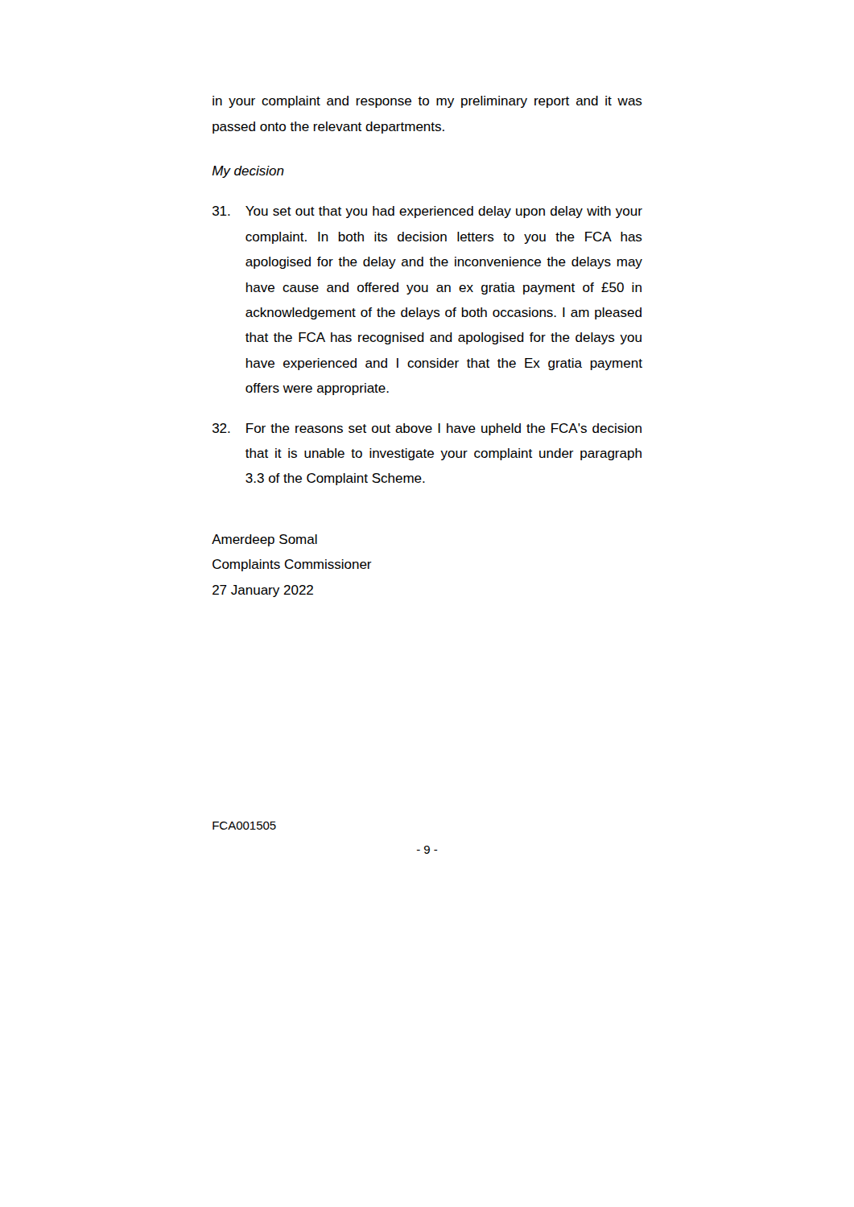in your complaint and response to my preliminary report and it was passed onto the relevant departments.
My decision
31. You set out that you had experienced delay upon delay with your complaint. In both its decision letters to you the FCA has apologised for the delay and the inconvenience the delays may have cause and offered you an ex gratia payment of £50 in acknowledgement of the delays of both occasions. I am pleased that the FCA has recognised and apologised for the delays you have experienced and I consider that the Ex gratia payment offers were appropriate.
32. For the reasons set out above I have upheld the FCA's decision that it is unable to investigate your complaint under paragraph 3.3 of the Complaint Scheme.
Amerdeep Somal
Complaints Commissioner
27 January 2022
FCA001505
- 9 -